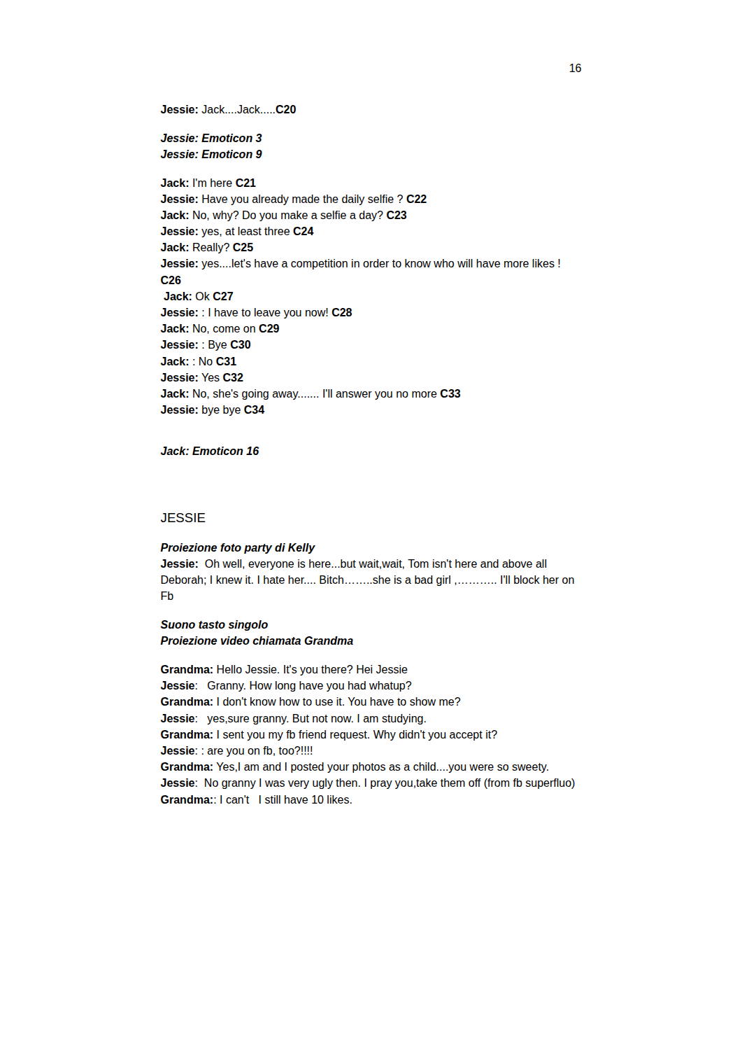16
Jessie: Jack....Jack.....C20
Jessie: Emoticon 3
Jessie: Emoticon 9
Jack: I'm here C21
Jessie: Have you already made the daily selfie ? C22
Jack: No, why? Do you make a selfie a day? C23
Jessie: yes, at least three C24
Jack: Really? C25
Jessie: yes....let's have a competition in order to know who will have more likes ! C26
Jack: Ok C27
Jessie: : I have to leave you now! C28
Jack: No, come on C29
Jessie: : Bye C30
Jack: : No C31
Jessie: Yes C32
Jack: No, she's going away....... I'll answer you no more C33
Jessie: bye bye C34
Jack: Emoticon 16
JESSIE
Proiezione foto party di Kelly
Jessie: Oh well, everyone is here...but wait,wait, Tom isn't here and above all Deborah; I knew it. I hate her.... Bitch……..she is a bad girl ,……….. I'll block her on Fb
Suono tasto singolo
Proiezione video chiamata Grandma
Grandma: Hello Jessie. It's you there? Hei Jessie
Jessie: Granny. How long have you had whatup?
Grandma: I don't know how to use it. You have to show me?
Jessie: yes,sure granny. But not now. I am studying.
Grandma: I sent you my fb friend request. Why didn't you accept it?
Jessie: : are you on fb, too?!!!!
Grandma: Yes,I am and I posted your photos as a child....you were so sweety.
Jessie: No granny I was very ugly then. I pray you,take them off (from fb superfluo)
Grandma:: I can't I still have 10 likes.